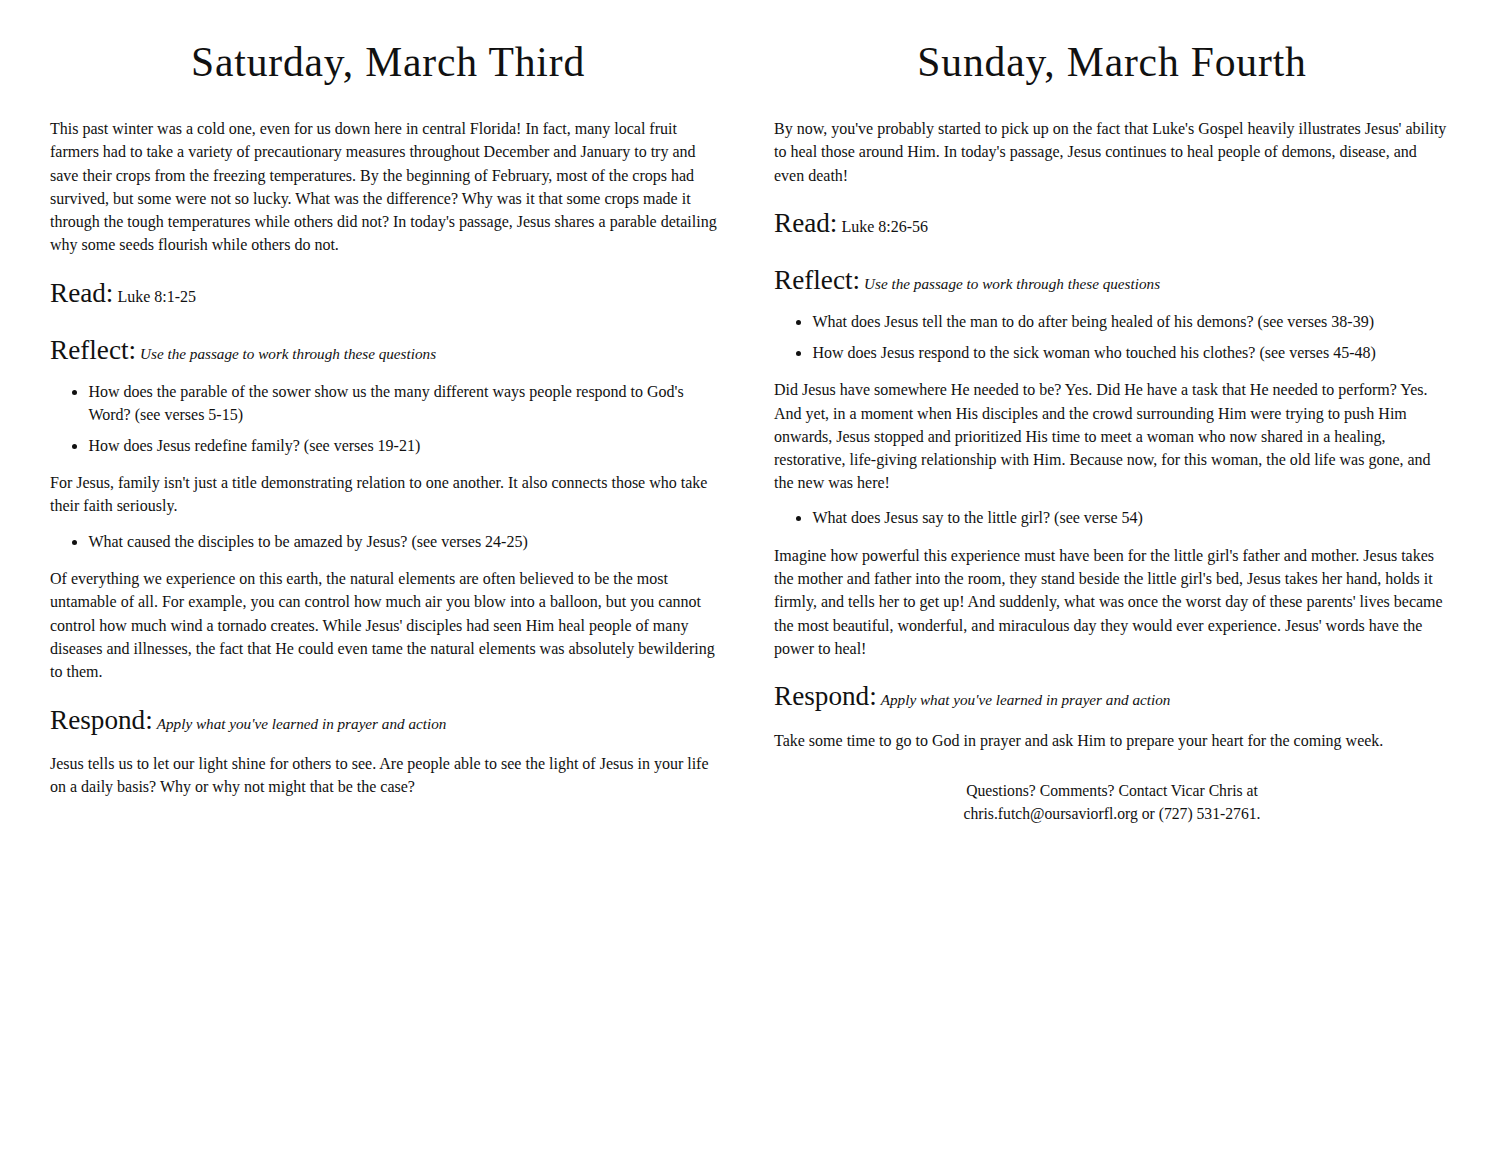Saturday, March Third
This past winter was a cold one, even for us down here in central Florida! In fact, many local fruit farmers had to take a variety of precautionary measures throughout December and January to try and save their crops from the freezing temperatures. By the beginning of February, most of the crops had survived, but some were not so lucky. What was the difference? Why was it that some crops made it through the tough temperatures while others did not? In today's passage, Jesus shares a parable detailing why some seeds flourish while others do not.
Read:
Luke 8:1-25
Reflect:
Use the passage to work through these questions
How does the parable of the sower show us the many different ways people respond to God's Word? (see verses 5-15)
How does Jesus redefine family? (see verses 19-21)
For Jesus, family isn't just a title demonstrating relation to one another. It also connects those who take their faith seriously.
What caused the disciples to be amazed by Jesus? (see verses 24-25)
Of everything we experience on this earth, the natural elements are often believed to be the most untamable of all. For example, you can control how much air you blow into a balloon, but you cannot control how much wind a tornado creates. While Jesus' disciples had seen Him heal people of many diseases and illnesses, the fact that He could even tame the natural elements was absolutely bewildering to them.
Respond:
Apply what you've learned in prayer and action
Jesus tells us to let our light shine for others to see. Are people able to see the light of Jesus in your life on a daily basis? Why or why not might that be the case?
Sunday, March Fourth
By now, you've probably started to pick up on the fact that Luke's Gospel heavily illustrates Jesus' ability to heal those around Him. In today's passage, Jesus continues to heal people of demons, disease, and even death!
Read:
Luke 8:26-56
Reflect:
Use the passage to work through these questions
What does Jesus tell the man to do after being healed of his demons? (see verses 38-39)
How does Jesus respond to the sick woman who touched his clothes? (see verses 45-48)
Did Jesus have somewhere He needed to be? Yes. Did He have a task that He needed to perform? Yes. And yet, in a moment when His disciples and the crowd surrounding Him were trying to push Him onwards, Jesus stopped and prioritized His time to meet a woman who now shared in a healing, restorative, life-giving relationship with Him. Because now, for this woman, the old life was gone, and the new was here!
What does Jesus say to the little girl? (see verse 54)
Imagine how powerful this experience must have been for the little girl's father and mother. Jesus takes the mother and father into the room, they stand beside the little girl's bed, Jesus takes her hand, holds it firmly, and tells her to get up! And suddenly, what was once the worst day of these parents' lives became the most beautiful, wonderful, and miraculous day they would ever experience. Jesus' words have the power to heal!
Respond:
Apply what you've learned in prayer and action
Take some time to go to God in prayer and ask Him to prepare your heart for the coming week.
Questions? Comments? Contact Vicar Chris at
chris.futch@oursaviorfl.org or (727) 531-2761.